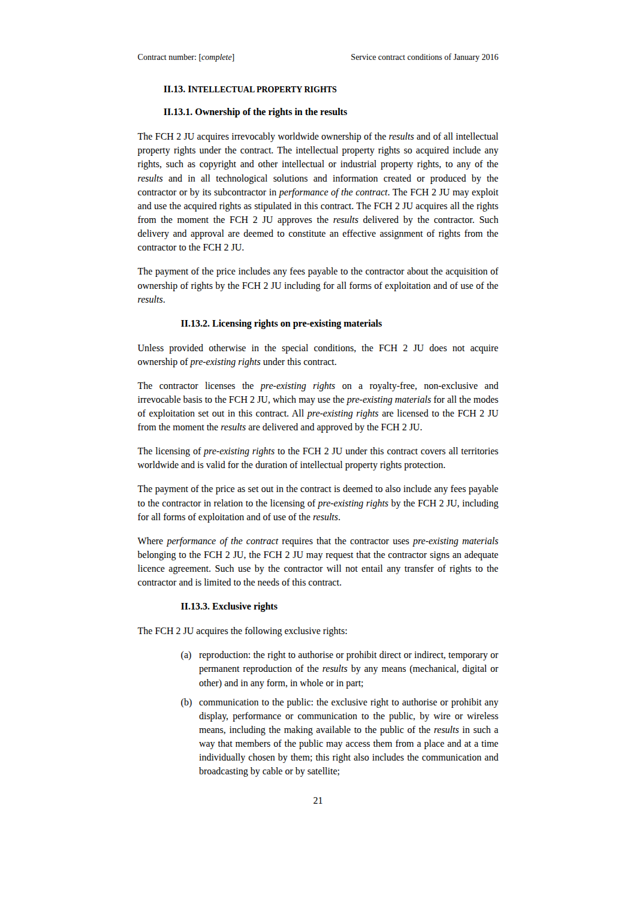Contract number: [complete]
Service contract conditions of January 2016
II.13. INTELLECTUAL PROPERTY RIGHTS
II.13.1. Ownership of the rights in the results
The FCH 2 JU acquires irrevocably worldwide ownership of the results and of all intellectual property rights under the contract. The intellectual property rights so acquired include any rights, such as copyright and other intellectual or industrial property rights, to any of the results and in all technological solutions and information created or produced by the contractor or by its subcontractor in performance of the contract. The FCH 2 JU may exploit and use the acquired rights as stipulated in this contract. The FCH 2 JU acquires all the rights from the moment the FCH 2 JU approves the results delivered by the contractor. Such delivery and approval are deemed to constitute an effective assignment of rights from the contractor to the FCH 2 JU.
The payment of the price includes any fees payable to the contractor about the acquisition of ownership of rights by the FCH 2 JU including for all forms of exploitation and of use of the results.
II.13.2. Licensing rights on pre-existing materials
Unless provided otherwise in the special conditions, the FCH 2 JU does not acquire ownership of pre-existing rights under this contract.
The contractor licenses the pre-existing rights on a royalty-free, non-exclusive and irrevocable basis to the FCH 2 JU, which may use the pre-existing materials for all the modes of exploitation set out in this contract. All pre-existing rights are licensed to the FCH 2 JU from the moment the results are delivered and approved by the FCH 2 JU.
The licensing of pre-existing rights to the FCH 2 JU under this contract covers all territories worldwide and is valid for the duration of intellectual property rights protection.
The payment of the price as set out in the contract is deemed to also include any fees payable to the contractor in relation to the licensing of pre-existing rights by the FCH 2 JU, including for all forms of exploitation and of use of the results.
Where performance of the contract requires that the contractor uses pre-existing materials belonging to the FCH 2 JU, the FCH 2 JU may request that the contractor signs an adequate licence agreement. Such use by the contractor will not entail any transfer of rights to the contractor and is limited to the needs of this contract.
II.13.3. Exclusive rights
The FCH 2 JU acquires the following exclusive rights:
(a) reproduction: the right to authorise or prohibit direct or indirect, temporary or permanent reproduction of the results by any means (mechanical, digital or other) and in any form, in whole or in part;
(b) communication to the public: the exclusive right to authorise or prohibit any display, performance or communication to the public, by wire or wireless means, including the making available to the public of the results in such a way that members of the public may access them from a place and at a time individually chosen by them; this right also includes the communication and broadcasting by cable or by satellite;
21